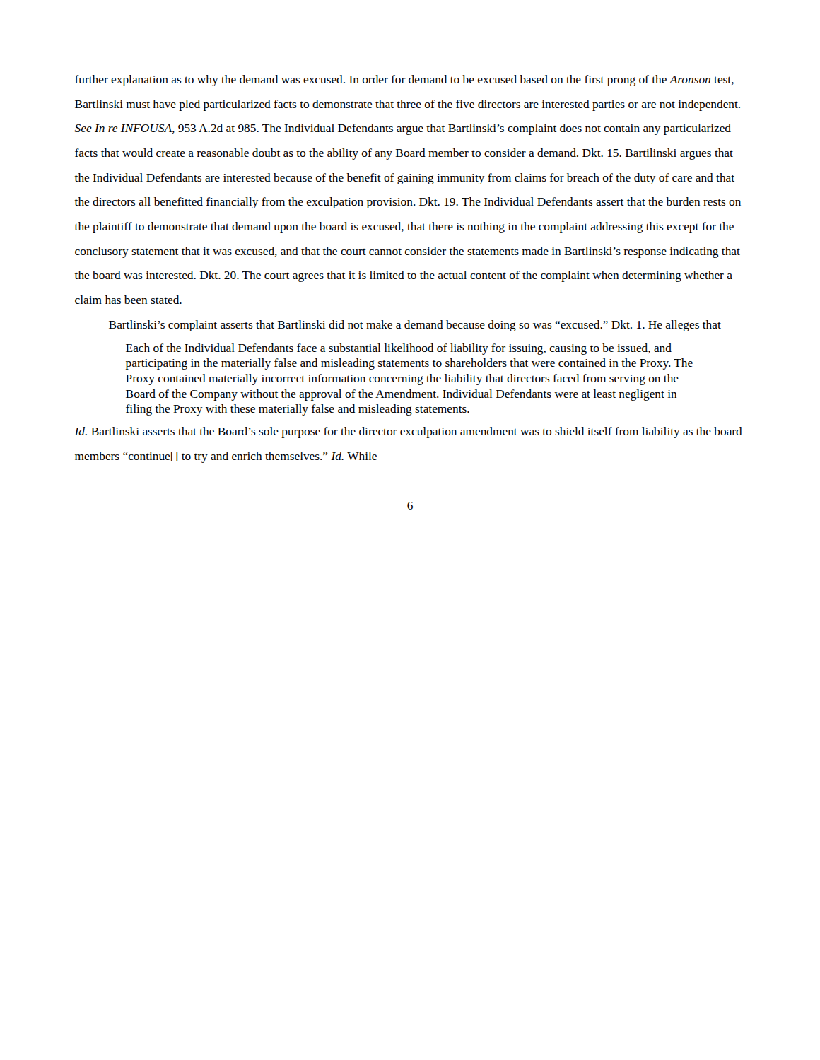further explanation as to why the demand was excused. In order for demand to be excused based on the first prong of the Aronson test, Bartlinski must have pled particularized facts to demonstrate that three of the five directors are interested parties or are not independent. See In re INFOUSA, 953 A.2d at 985. The Individual Defendants argue that Bartlinski’s complaint does not contain any particularized facts that would create a reasonable doubt as to the ability of any Board member to consider a demand. Dkt. 15. Bartilinski argues that the Individual Defendants are interested because of the benefit of gaining immunity from claims for breach of the duty of care and that the directors all benefitted financially from the exculpation provision. Dkt. 19. The Individual Defendants assert that the burden rests on the plaintiff to demonstrate that demand upon the board is excused, that there is nothing in the complaint addressing this except for the conclusory statement that it was excused, and that the court cannot consider the statements made in Bartlinski’s response indicating that the board was interested. Dkt. 20. The court agrees that it is limited to the actual content of the complaint when determining whether a claim has been stated.
Bartlinski’s complaint asserts that Bartlinski did not make a demand because doing so was “excused.” Dkt. 1. He alleges that
Each of the Individual Defendants face a substantial likelihood of liability for issuing, causing to be issued, and participating in the materially false and misleading statements to shareholders that were contained in the Proxy. The Proxy contained materially incorrect information concerning the liability that directors faced from serving on the Board of the Company without the approval of the Amendment. Individual Defendants were at least negligent in filing the Proxy with these materially false and misleading statements.
Id. Bartlinski asserts that the Board’s sole purpose for the director exculpation amendment was to shield itself from liability as the board members “continue[] to try and enrich themselves.” Id. While
6